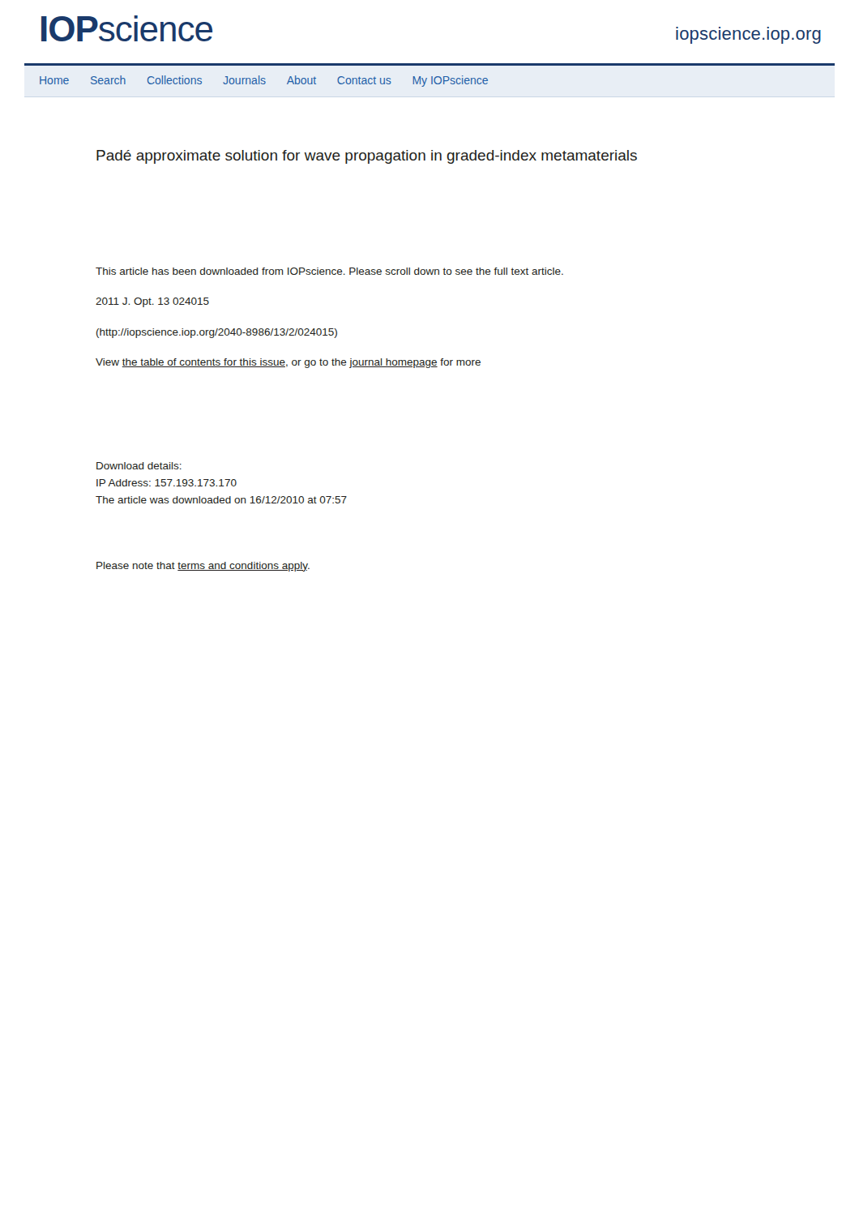IOP science
iopscience.iop.org
Home
Search
Collections
Journals
About
Contact us
My IOPscience
Padé approximate solution for wave propagation in graded-index metamaterials
This article has been downloaded from IOPscience. Please scroll down to see the full text article.
2011 J. Opt. 13 024015
(http://iopscience.iop.org/2040-8986/13/2/024015)
View the table of contents for this issue, or go to the journal homepage for more
Download details:
IP Address: 157.193.173.170
The article was downloaded on 16/12/2010 at 07:57
Please note that terms and conditions apply.